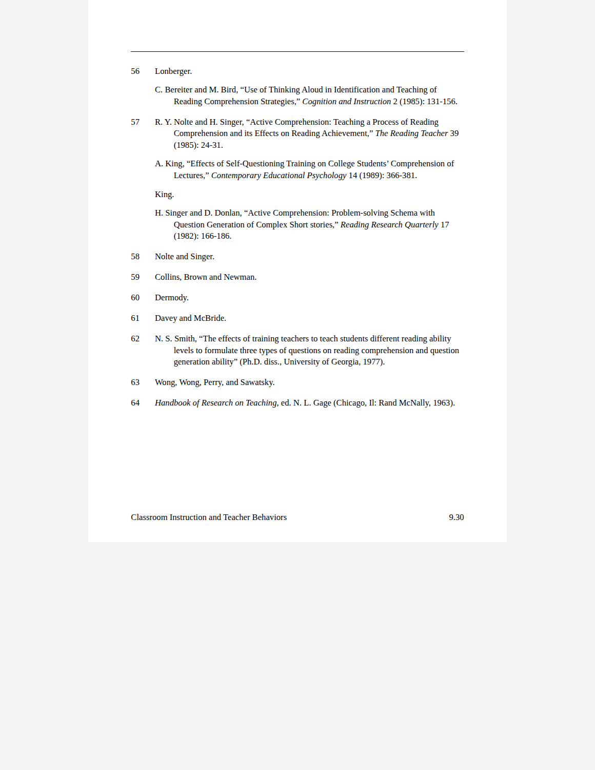56
Lonberger.
C. Bereiter and M. Bird, “Use of Thinking Aloud in Identification and Teaching of Reading Comprehension Strategies,” Cognition and Instruction 2 (1985): 131-156.
57
R. Y. Nolte and H. Singer, “Active Comprehension: Teaching a Process of Reading Comprehension and its Effects on Reading Achievement,” The Reading Teacher 39 (1985): 24-31.
A. King, “Effects of Self-Questioning Training on College Students’ Comprehension of Lectures,” Contemporary Educational Psychology 14 (1989): 366-381.
King.
H. Singer and D. Donlan, “Active Comprehension: Problem-solving Schema with Question Generation of Complex Short stories,” Reading Research Quarterly 17 (1982): 166-186.
58
Nolte and Singer.
59
Collins, Brown and Newman.
60
Dermody.
61
Davey and McBride.
62
N. S. Smith, “The effects of training teachers to teach students different reading ability levels to formulate three types of questions on reading comprehension and question generation ability” (Ph.D. diss., University of Georgia, 1977).
63
Wong, Wong, Perry, and Sawatsky.
64
Handbook of Research on Teaching, ed. N. L. Gage (Chicago, Il: Rand McNally, 1963).
Classroom Instruction and Teacher Behaviors 9.30